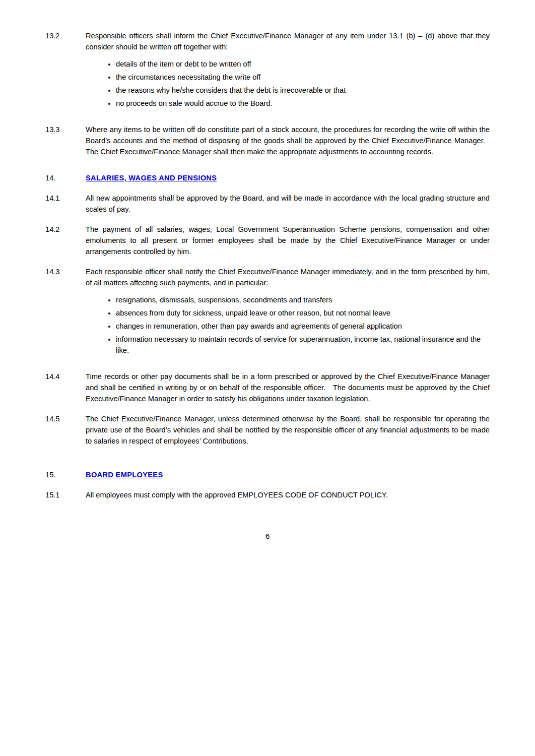13.2
Responsible officers shall inform the Chief Executive/Finance Manager of any item under 13.1 (b) – (d) above that they consider should be written off together with:
details of the item or debt to be written off
the circumstances necessitating the write off
the reasons why he/she considers that the debt is irrecoverable or that
no proceeds on sale would accrue to the Board.
13.3
Where any items to be written off do constitute part of a stock account, the procedures for recording the write off within the Board’s accounts and the method of disposing of the goods shall be approved by the Chief Executive/Finance Manager. The Chief Executive/Finance Manager shall then make the appropriate adjustments to accounting records.
14.
SALARIES, WAGES AND PENSIONS
14.1
All new appointments shall be approved by the Board, and will be made in accordance with the local grading structure and scales of pay.
14.2
The payment of all salaries, wages, Local Government Superannuation Scheme pensions, compensation and other emoluments to all present or former employees shall be made by the Chief Executive/Finance Manager or under arrangements controlled by him.
14.3
Each responsible officer shall notify the Chief Executive/Finance Manager immediately, and in the form prescribed by him, of all matters affecting such payments, and in particular:-
resignations, dismissals, suspensions, secondments and transfers
absences from duty for sickness, unpaid leave or other reason, but not normal leave
changes in remuneration, other than pay awards and agreements of general application
information necessary to maintain records of service for superannuation, income tax, national insurance and the like.
14.4
Time records or other pay documents shall be in a form prescribed or approved by the Chief Executive/Finance Manager and shall be certified in writing by or on behalf of the responsible officer. The documents must be approved by the Chief Executive/Finance Manager in order to satisfy his obligations under taxation legislation.
14.5
The Chief Executive/Finance Manager, unless determined otherwise by the Board, shall be responsible for operating the private use of the Board’s vehicles and shall be notified by the responsible officer of any financial adjustments to be made to salaries in respect of employees’ Contributions.
15.
BOARD EMPLOYEES
15.1
All employees must comply with the approved EMPLOYEES CODE OF CONDUCT POLICY.
6